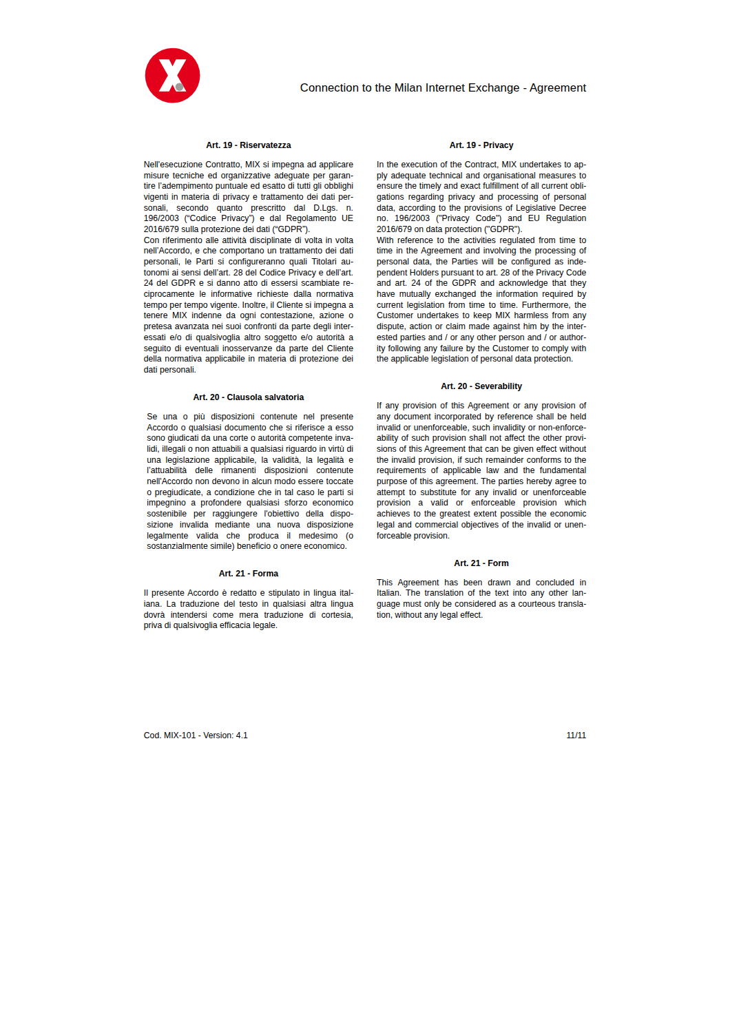Connection to the Milan Internet Exchange - Agreement
Art. 19 - Riservatezza
Nell'esecuzione Contratto, MIX si impegna ad applicare misure tecniche ed organizzative adeguate per garantire l’adempimento puntuale ed esatto di tutti gli obblighi vigenti in materia di privacy e trattamento dei dati personali, secondo quanto prescritto dal D.Lgs. n. 196/2003 (“Codice Privacy”) e dal Regolamento UE 2016/679 sulla protezione dei dati (“GDPR”).
Con riferimento alle attività disciplinate di volta in volta nell’Accordo, e che comportano un trattamento dei dati personali, le Parti si configureranno quali Titolari autonomi ai sensi dell’art. 28 del Codice Privacy e dell’art. 24 del GDPR e si danno atto di essersi scambiate reciprocamente le informative richieste dalla normativa tempo per tempo vigente. Inoltre, il Cliente si impegna a tenere MIX indenne da ogni contestazione, azione o pretesa avanzata nei suoi confronti da parte degli interessati e/o di qualsivoglia altro soggetto e/o autorità a seguito di eventuali inosservanze da parte del Cliente della normativa applicabile in materia di protezione dei dati personali.
Art. 20 - Clausola salvatoria
Se una o più disposizioni contenute nel presente Accordo o qualsiasi documento che si riferisce a esso sono giudicati da una corte o autorità competente invalidi, illegali o non attuabili a qualsiasi riguardo in virtù di una legislazione applicabile, la validità, la legalità e l’attuabilità delle rimanenti disposizioni contenute nell'Accordo non devono in alcun modo essere toccate o pregiudicate, a condizione che in tal caso le parti si impegnino a profondere qualsiasi sforzo economico sostenibile per raggiungere l'obiettivo della disposizione invalida mediante una nuova disposizione legalmente valida che produca il medesimo (o sostanzialmente simile) beneficio o onere economico.
Art. 21 - Forma
Il presente Accordo è redatto e stipulato in lingua italiana. La traduzione del testo in qualsiasi altra lingua dovrà intendersi come mera traduzione di cortesia, priva di qualsivoglia efficacia legale.
Art. 19 - Privacy
In the execution of the Contract, MIX undertakes to apply adequate technical and organisational measures to ensure the timely and exact fulfillment of all current obligations regarding privacy and processing of personal data, according to the provisions of Legislative Decree no. 196/2003 ("Privacy Code") and EU Regulation 2016/679 on data protection ("GDPR").
With reference to the activities regulated from time to time in the Agreement and involving the processing of personal data, the Parties will be configured as independent Holders pursuant to art. 28 of the Privacy Code and art. 24 of the GDPR and acknowledge that they have mutually exchanged the information required by current legislation from time to time. Furthermore, the Customer undertakes to keep MIX harmless from any dispute, action or claim made against him by the interested parties and / or any other person and / or authority following any failure by the Customer to comply with the applicable legislation of personal data protection.
Art. 20 - Severability
If any provision of this Agreement or any provision of any document incorporated by reference shall be held invalid or unenforceable, such invalidity or non-enforceability of such provision shall not affect the other provisions of this Agreement that can be given effect without the invalid provision, if such remainder conforms to the requirements of applicable law and the fundamental purpose of this agreement. The parties hereby agree to attempt to substitute for any invalid or unenforceable provision a valid or enforceable provision which achieves to the greatest extent possible the economic legal and commercial objectives of the invalid or unenforceable provision.
Art. 21 - Form
This Agreement has been drawn and concluded in Italian. The translation of the text into any other language must only be considered as a courteous translation, without any legal effect.
Cod. MIX-101 - Version: 4.1
11/11